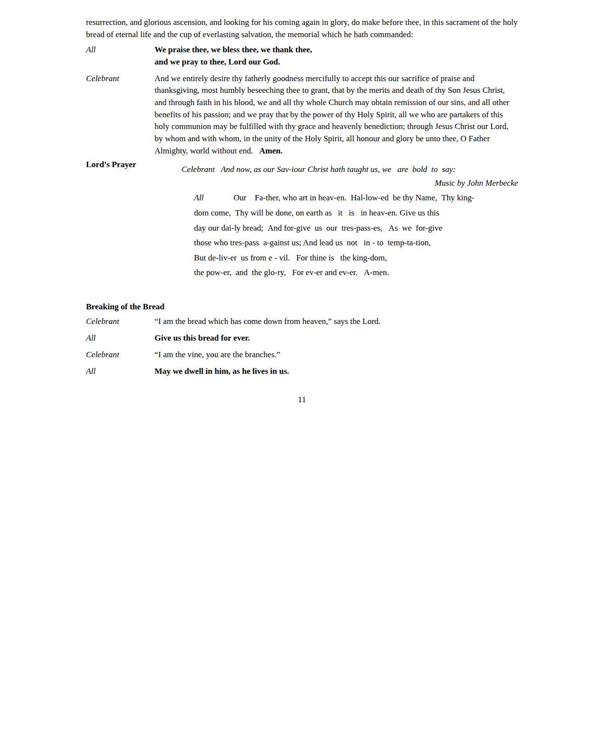resurrection, and glorious ascension, and looking for his coming again in glory, do make before thee, in this sacrament of the holy bread of eternal life and the cup of everlasting salvation, the memorial which he hath commanded:
All
We praise thee, we bless thee, we thank thee,
and we pray to thee, Lord our God.
Celebrant
And we entirely desire thy fatherly goodness mercifully to accept this our sacrifice of praise and thanksgiving, most humbly beseeching thee to grant, that by the merits and death of thy Son Jesus Christ, and through faith in his blood, we and all thy whole Church may obtain remission of our sins, and all other benefits of his passion; and we pray that by the power of thy Holy Spirit, all we who are partakers of this holy communion may be fulfilled with thy grace and heavenly benediction; through Jesus Christ our Lord, by whom and with whom, in the unity of the Holy Spirit, all honour and glory be unto thee, O Father Almighty, world without end. Amen.
Lord’s Prayer
Celebrant And now, as our Sav-iour Christ hath taught us, we are bold to say:
Music by John Merbecke
All Our Fa-ther, who art in heav-en. Hal-low-ed be thy Name, Thy king-
dom come, Thy will be done, on earth as it is in heav-en. Give us this
day our dai-ly bread; And for-give us our tres-pass-es, As we for-give
those who tres-pass a-gainst us; And lead us not in - to temp-ta-tion,
But de-liv-er us from e - vil. For thine is the king-dom,
the pow-er, and the glo-ry, For ev-er and ev-er. A-men.
Breaking of the Bread
Celebrant
“I am the bread which has come down from heaven,” says the Lord.
All
Give us this bread for ever.
Celebrant
“I am the vine, you are the branches.”
All
May we dwell in him, as he lives in us.
11